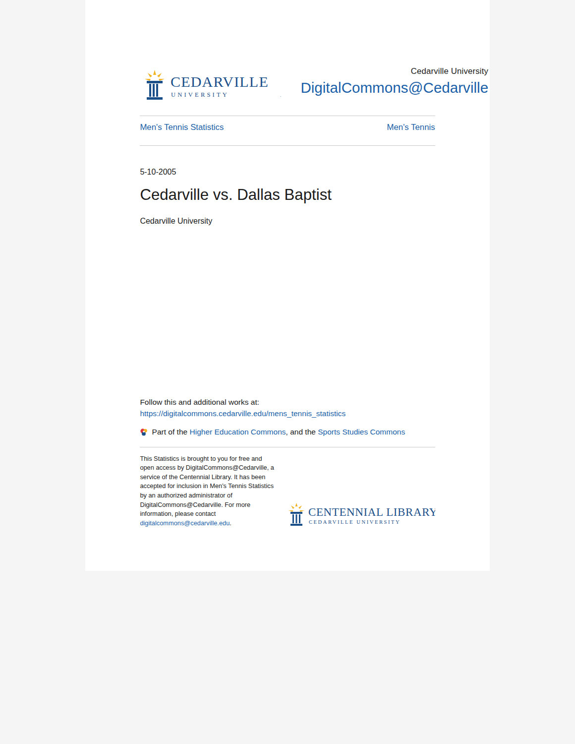Cedarville University CEDARVILLE UNIVERSITY .
Cedarville University
DigitalCommons@Cedarville
Men's Tennis Statistics Men's Tennis
5-10-2005
Cedarville vs. Dallas Baptist
Cedarville University
Follow this and additional works at: https://digitalcommons.cedarville.edu/mens_tennis_statistics
Part of the Higher Education Commons, and the Sports Studies Commons
This Statistics is brought to you for free and open access by DigitalCommons@Cedarville, a service of the Centennial Library. It has been accepted for inclusion in Men's Tennis Statistics by an authorized administrator of DigitalCommons@Cedarville. For more information, please contact digitalcommons@cedarville.edu.
Centennial Library — Cedarville University CENTENNIAL LIBRARY CEDARVILLE UNIVERSITY